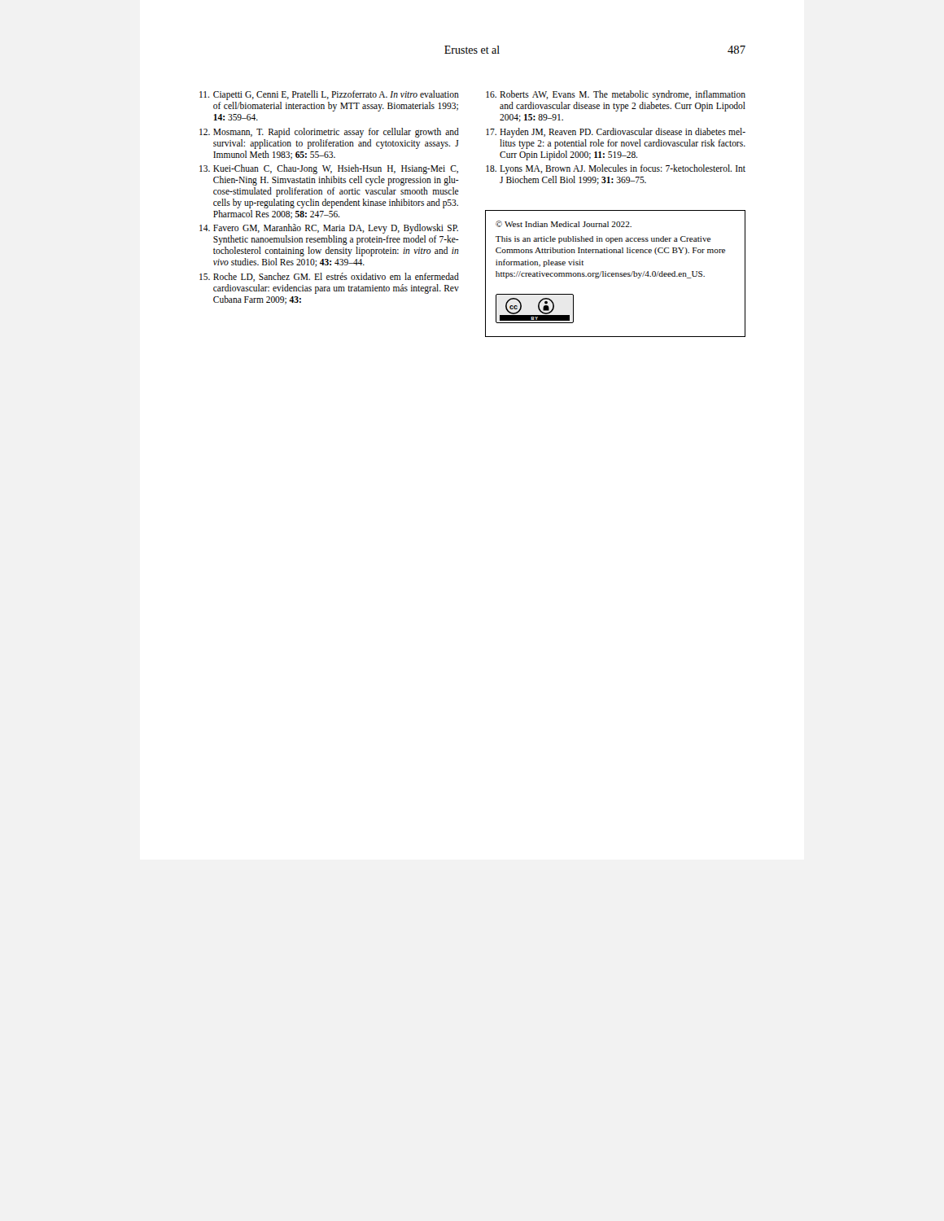Erustes et al 487
11. Ciapetti G, Cenni E, Pratelli L, Pizzoferrato A. In vitro evaluation of cell/biomaterial interaction by MTT assay. Biomaterials 1993; 14: 359–64.
12. Mosmann, T. Rapid colorimetric assay for cellular growth and survival: application to proliferation and cytotoxicity assays. J Immunol Meth 1983; 65: 55–63.
13. Kuei-Chuan C, Chau-Jong W, Hsieh-Hsun H, Hsiang-Mei C, Chien-Ning H. Simvastatin inhibits cell cycle progression in glucose-stimulated proliferation of aortic vascular smooth muscle cells by up-regulating cyclin dependent kinase inhibitors and p53. Pharmacol Res 2008; 58: 247–56.
14. Favero GM, Maranhão RC, Maria DA, Levy D, Bydlowski SP. Synthetic nanoemulsion resembling a protein-free model of 7-ketocholesterol containing low density lipoprotein: in vitro and in vivo studies. Biol Res 2010; 43: 439–44.
15. Roche LD, Sanchez GM. El estrés oxidativo em la enfermedad cardiovascular: evidencias para um tratamiento más integral. Rev Cubana Farm 2009; 43:
16. Roberts AW, Evans M. The metabolic syndrome, inflammation and cardiovascular disease in type 2 diabetes. Curr Opin Lipodol 2004; 15: 89–91.
17. Hayden JM, Reaven PD. Cardiovascular disease in diabetes mellitus type 2: a potential role for novel cardiovascular risk factors. Curr Opin Lipidol 2000; 11: 519–28.
18. Lyons MA, Brown AJ. Molecules in focus: 7-ketocholesterol. Int J Biochem Cell Biol 1999; 31: 369–75.
© West Indian Medical Journal 2022.
This is an article published in open access under a Creative Commons Attribution International licence (CC BY). For more information, please visit https://creativecommons.org/licenses/by/4.0/deed.en_US.
cc BY